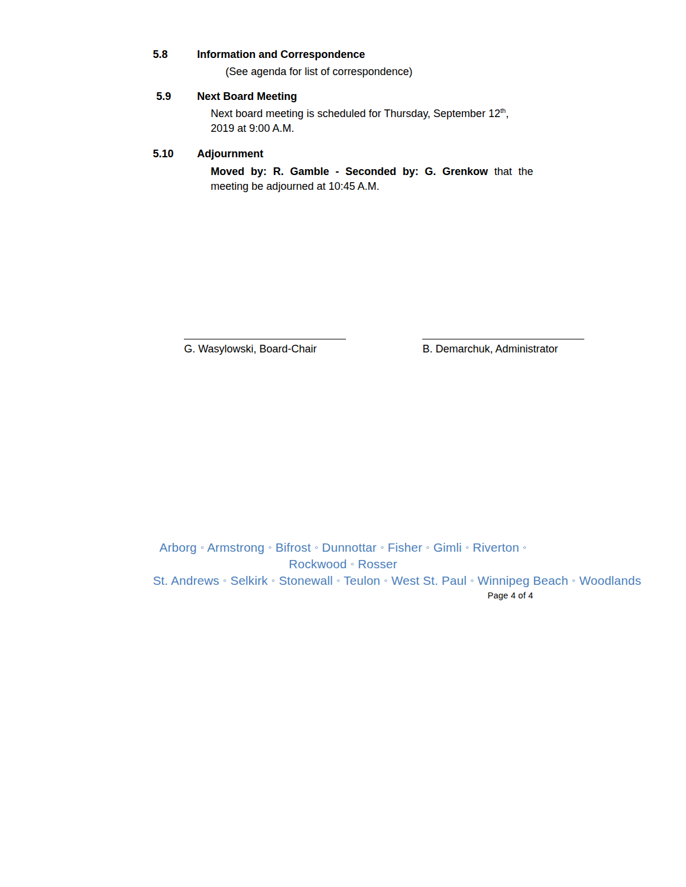5.8
Information and Correspondence
(See agenda for list of correspondence)
5.9
Next Board Meeting
Next board meeting is scheduled for Thursday, September 12th, 2019 at 9:00 A.M.
5.10
Adjournment
Moved by: R. Gamble - Seconded by: G. Grenkow that the meeting be adjourned at 10:45 A.M.
G. Wasylowski, Board-Chair
B. Demarchuk, Administrator
Arborg ◦ Armstrong ◦ Bifrost ◦ Dunnottar ◦ Fisher ◦ Gimli ◦ Riverton ◦ Rockwood ◦ Rosser
St. Andrews ◦ Selkirk ◦ Stonewall ◦ Teulon ◦ West St. Paul ◦ Winnipeg Beach ◦ Woodlands
Page 4 of 4